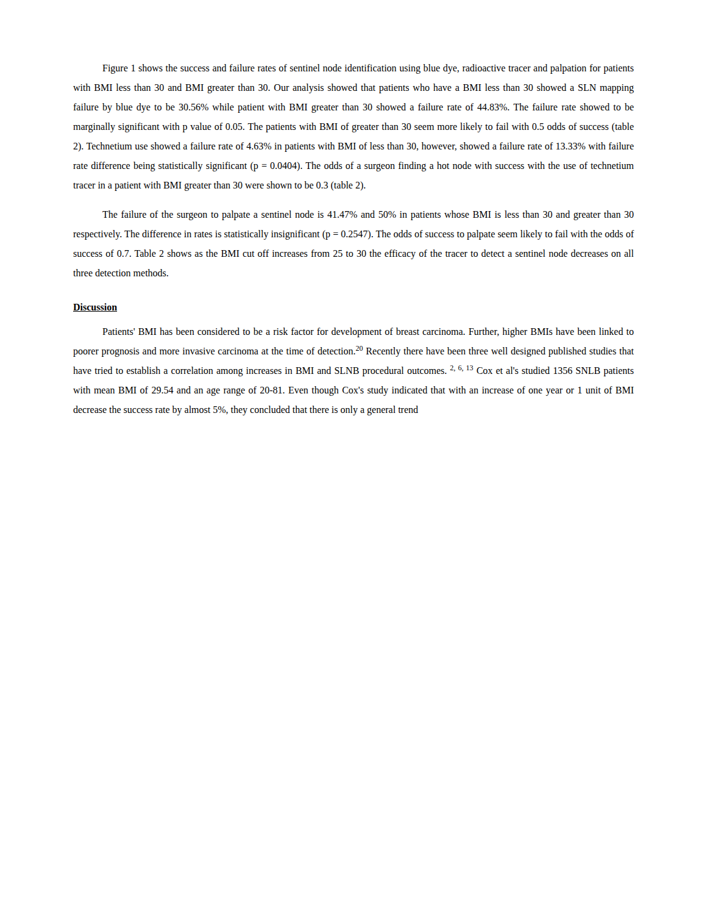Figure 1 shows the success and failure rates of sentinel node identification using blue dye, radioactive tracer and palpation for patients with BMI less than 30 and BMI greater than 30. Our analysis showed that patients who have a BMI less than 30 showed a SLN mapping failure by blue dye to be 30.56% while patient with BMI greater than 30 showed a failure rate of 44.83%. The failure rate showed to be marginally significant with p value of 0.05. The patients with BMI of greater than 30 seem more likely to fail with 0.5 odds of success (table 2). Technetium use showed a failure rate of 4.63% in patients with BMI of less than 30, however, showed a failure rate of 13.33% with failure rate difference being statistically significant (p = 0.0404). The odds of a surgeon finding a hot node with success with the use of technetium tracer in a patient with BMI greater than 30 were shown to be 0.3 (table 2).
The failure of the surgeon to palpate a sentinel node is 41.47% and 50% in patients whose BMI is less than 30 and greater than 30 respectively. The difference in rates is statistically insignificant (p = 0.2547). The odds of success to palpate seem likely to fail with the odds of success of 0.7. Table 2 shows as the BMI cut off increases from 25 to 30 the efficacy of the tracer to detect a sentinel node decreases on all three detection methods.
Discussion
Patients' BMI has been considered to be a risk factor for development of breast carcinoma. Further, higher BMIs have been linked to poorer prognosis and more invasive carcinoma at the time of detection.20 Recently there have been three well designed published studies that have tried to establish a correlation among increases in BMI and SLNB procedural outcomes. 2, 6, 13 Cox et al's studied 1356 SNLB patients with mean BMI of 29.54 and an age range of 20-81. Even though Cox's study indicated that with an increase of one year or 1 unit of BMI decrease the success rate by almost 5%, they concluded that there is only a general trend